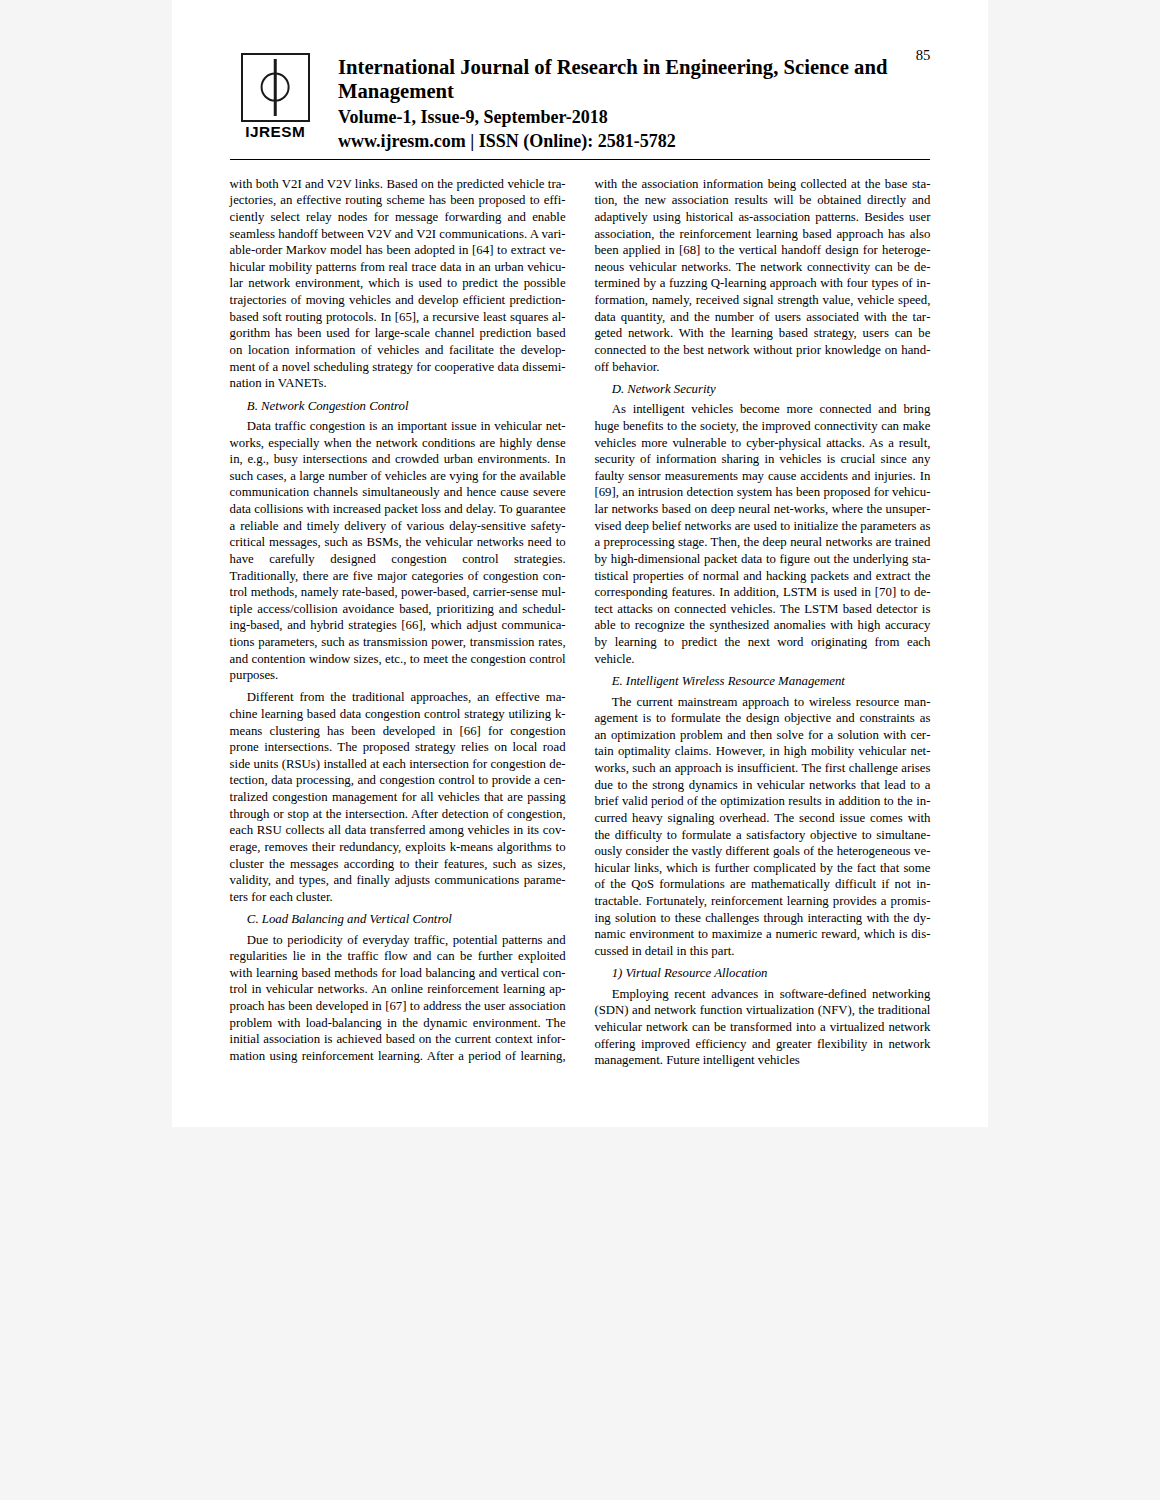85
IJRESM
International Journal of Research in Engineering, Science and Management
Volume-1, Issue-9, September-2018
www.ijresm.com | ISSN (Online): 2581-5782
with both V2I and V2V links. Based on the predicted vehicle trajectories, an effective routing scheme has been proposed to efficiently select relay nodes for message forwarding and enable seamless handoff between V2V and V2I communications. A variable-order Markov model has been adopted in [64] to extract vehicular mobility patterns from real trace data in an urban vehicular network environment, which is used to predict the possible trajectories of moving vehicles and develop efficient prediction-based soft routing protocols. In [65], a recursive least squares algorithm has been used for large-scale channel prediction based on location information of vehicles and facilitate the development of a novel scheduling strategy for cooperative data dissemination in VANETs.
B. Network Congestion Control
Data traffic congestion is an important issue in vehicular networks, especially when the network conditions are highly dense in, e.g., busy intersections and crowded urban environments. In such cases, a large number of vehicles are vying for the available communication channels simultaneously and hence cause severe data collisions with increased packet loss and delay. To guarantee a reliable and timely delivery of various delay-sensitive safety-critical messages, such as BSMs, the vehicular networks need to have carefully designed congestion control strategies. Traditionally, there are five major categories of congestion control methods, namely rate-based, power-based, carrier-sense multiple access/collision avoidance based, prioritizing and scheduling-based, and hybrid strategies [66], which adjust communications parameters, such as transmission power, transmission rates, and contention window sizes, etc., to meet the congestion control purposes.
Different from the traditional approaches, an effective ma-chine learning based data congestion control strategy utilizing k-means clustering has been developed in [66] for congestion prone intersections. The proposed strategy relies on local road side units (RSUs) installed at each intersection for congestion detection, data processing, and congestion control to provide a centralized congestion management for all vehicles that are passing through or stop at the intersection. After detection of congestion, each RSU collects all data transferred among vehicles in its coverage, removes their redundancy, exploits k-means algorithms to cluster the messages according to their features, such as sizes, validity, and types, and finally adjusts communications parameters for each cluster.
C. Load Balancing and Vertical Control
Due to periodicity of everyday traffic, potential patterns and regularities lie in the traffic flow and can be further exploited with learning based methods for load balancing and vertical control in vehicular networks. An online reinforcement learning approach has been developed in [67] to address the user association problem with load-balancing in the dynamic environment. The initial association is achieved based on the current context information using reinforcement learning. After a period of learning, with the association information being collected at the base station, the new association results will be obtained directly and adaptively using historical as-association patterns. Besides user association, the reinforcement learning based approach has also been applied in [68] to the vertical handoff design for heterogeneous vehicular networks. The network connectivity can be determined by a fuzzing Q-learning approach with four types of information, namely, received signal strength value, vehicle speed, data quantity, and the number of users associated with the targeted network. With the learning based strategy, users can be connected to the best network without prior knowledge on handoff behavior.
D. Network Security
As intelligent vehicles become more connected and bring huge benefits to the society, the improved connectivity can make vehicles more vulnerable to cyber-physical attacks. As a result, security of information sharing in vehicles is crucial since any faulty sensor measurements may cause accidents and injuries. In [69], an intrusion detection system has been proposed for vehicular networks based on deep neural net-works, where the unsupervised deep belief networks are used to initialize the parameters as a preprocessing stage. Then, the deep neural networks are trained by high-dimensional packet data to figure out the underlying statistical properties of normal and hacking packets and extract the corresponding features. In addition, LSTM is used in [70] to detect attacks on connected vehicles. The LSTM based detector is able to recognize the synthesized anomalies with high accuracy by learning to predict the next word originating from each vehicle.
E. Intelligent Wireless Resource Management
The current mainstream approach to wireless resource management is to formulate the design objective and constraints as an optimization problem and then solve for a solution with certain optimality claims. However, in high mobility vehicular networks, such an approach is insufficient. The first challenge arises due to the strong dynamics in vehicular networks that lead to a brief valid period of the optimization results in addition to the incurred heavy signaling overhead. The second issue comes with the difficulty to formulate a satisfactory objective to simultaneously consider the vastly different goals of the heterogeneous vehicular links, which is further complicated by the fact that some of the QoS formulations are mathematically difficult if not intractable. Fortunately, reinforcement learning provides a promising solution to these challenges through interacting with the dynamic environment to maximize a numeric reward, which is discussed in detail in this part.
1) Virtual Resource Allocation
Employing recent advances in software-defined networking (SDN) and network function virtualization (NFV), the traditional vehicular network can be transformed into a virtualized network offering improved efficiency and greater flexibility in network management. Future intelligent vehicles